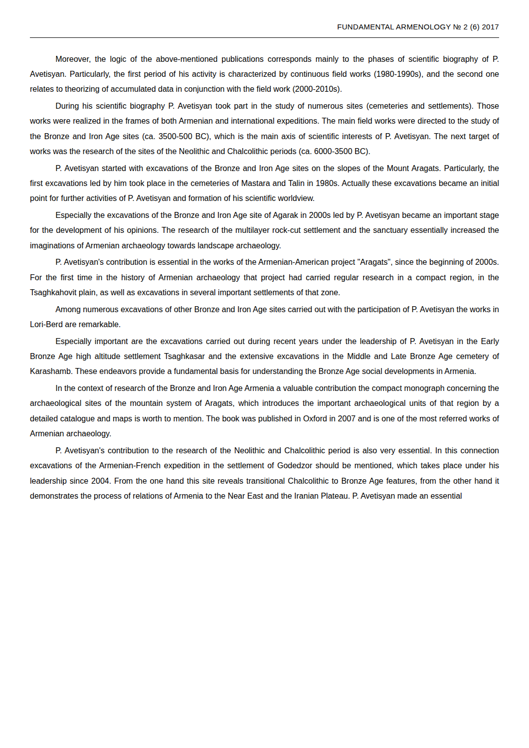FUNDAMENTAL ARMENOLOGY № 2 (6) 2017
Moreover, the logic of the above-mentioned publications corresponds mainly to the phases of scientific biography of P. Avetisyan. Particularly, the first period of his activity is characterized by continuous field works (1980-1990s), and the second one relates to theorizing of accumulated data in conjunction with the field work (2000-2010s).
During his scientific biography P. Avetisyan took part in the study of numerous sites (cemeteries and settlements). Those works were realized in the frames of both Armenian and international expeditions. The main field works were directed to the study of the Bronze and Iron Age sites (ca. 3500-500 BC), which is the main axis of scientific interests of P. Avetisyan. The next target of works was the research of the sites of the Neolithic and Chalcolithic periods (ca. 6000-3500 BC).
P. Avetisyan started with excavations of the Bronze and Iron Age sites on the slopes of the Mount Aragats. Particularly, the first excavations led by him took place in the cemeteries of Mastara and Talin in 1980s. Actually these excavations became an initial point for further activities of P. Avetisyan and formation of his scientific worldview.
Especially the excavations of the Bronze and Iron Age site of Agarak in 2000s led by P. Avetisyan became an important stage for the development of his opinions. The research of the multilayer rock-cut settlement and the sanctuary essentially increased the imaginations of Armenian archaeology towards landscape archaeology.
P. Avetisyan's contribution is essential in the works of the Armenian-American project "Aragats", since the beginning of 2000s. For the first time in the history of Armenian archaeology that project had carried regular research in a compact region, in the Tsaghkahovit plain, as well as excavations in several important settlements of that zone.
Among numerous excavations of other Bronze and Iron Age sites carried out with the participation of P. Avetisyan the works in Lori-Berd are remarkable.
Especially important are the excavations carried out during recent years under the leadership of P. Avetisyan in the Early Bronze Age high altitude settlement Tsaghkasar and the extensive excavations in the Middle and Late Bronze Age cemetery of Karashamb. These endeavors provide a fundamental basis for understanding the Bronze Age social developments in Armenia.
In the context of research of the Bronze and Iron Age Armenia a valuable contribution the compact monograph concerning the archaeological sites of the mountain system of Aragats, which introduces the important archaeological units of that region by a detailed catalogue and maps is worth to mention. The book was published in Oxford in 2007 and is one of the most referred works of Armenian archaeology.
P. Avetisyan's contribution to the research of the Neolithic and Chalcolithic period is also very essential. In this connection excavations of the Armenian-French expedition in the settlement of Godedzor should be mentioned, which takes place under his leadership since 2004. From the one hand this site reveals transitional Chalcolithic to Bronze Age features, from the other hand it demonstrates the process of relations of Armenia to the Near East and the Iranian Plateau. P. Avetisyan made an essential